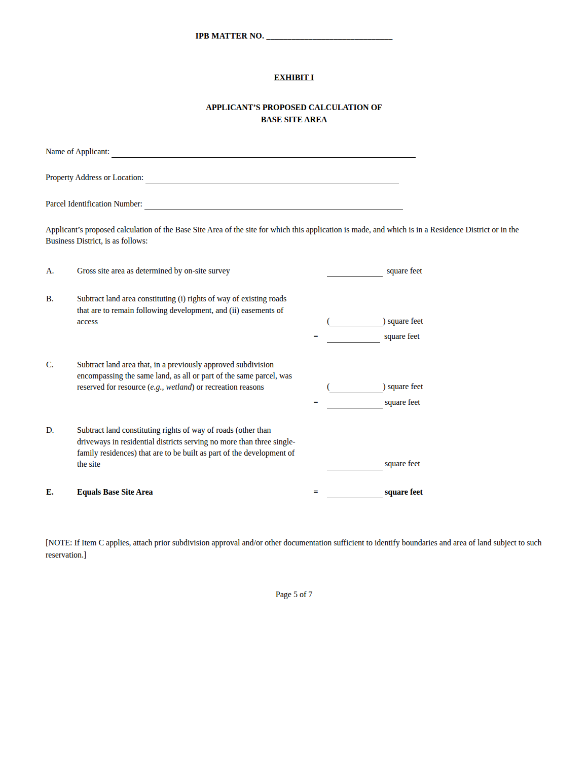IPB MATTER NO. ______________________________
EXHIBIT I
APPLICANT’S PROPOSED CALCULATION OF
BASE SITE AREA
Name of Applicant:
Property Address or Location:
Parcel Identification Number:
Applicant’s proposed calculation of the Base Site Area of the site for which this application is made, and which is in a Residence District or in the Business District, is as follows:
| A. | Gross site area as determined by on-site survey | | square feet |
| B. | Subtract land area constituting (i) rights of way of existing roads that are to remain following development, and (ii) easements of access | | ( ) square feet |
| | | = | square feet |
| C. | Subtract land area that, in a previously approved subdivision encompassing the same land, as all or part of the same parcel, was reserved for resource ( e.g. , wetland ) or recreation reasons | | ( ) square feet |
| | | = | square feet |
| D. | Subtract land constituting rights of way of roads (other than driveways in residential districts serving no more than three single-family residences) that are to be built as part of the development of the site | | square feet |
| E. | Equals Base Site Area | = | square feet |
[NOTE: If Item C applies, attach prior subdivision approval and/or other documentation sufficient to identify boundaries and area of land subject to such reservation.]
Page 5 of 7